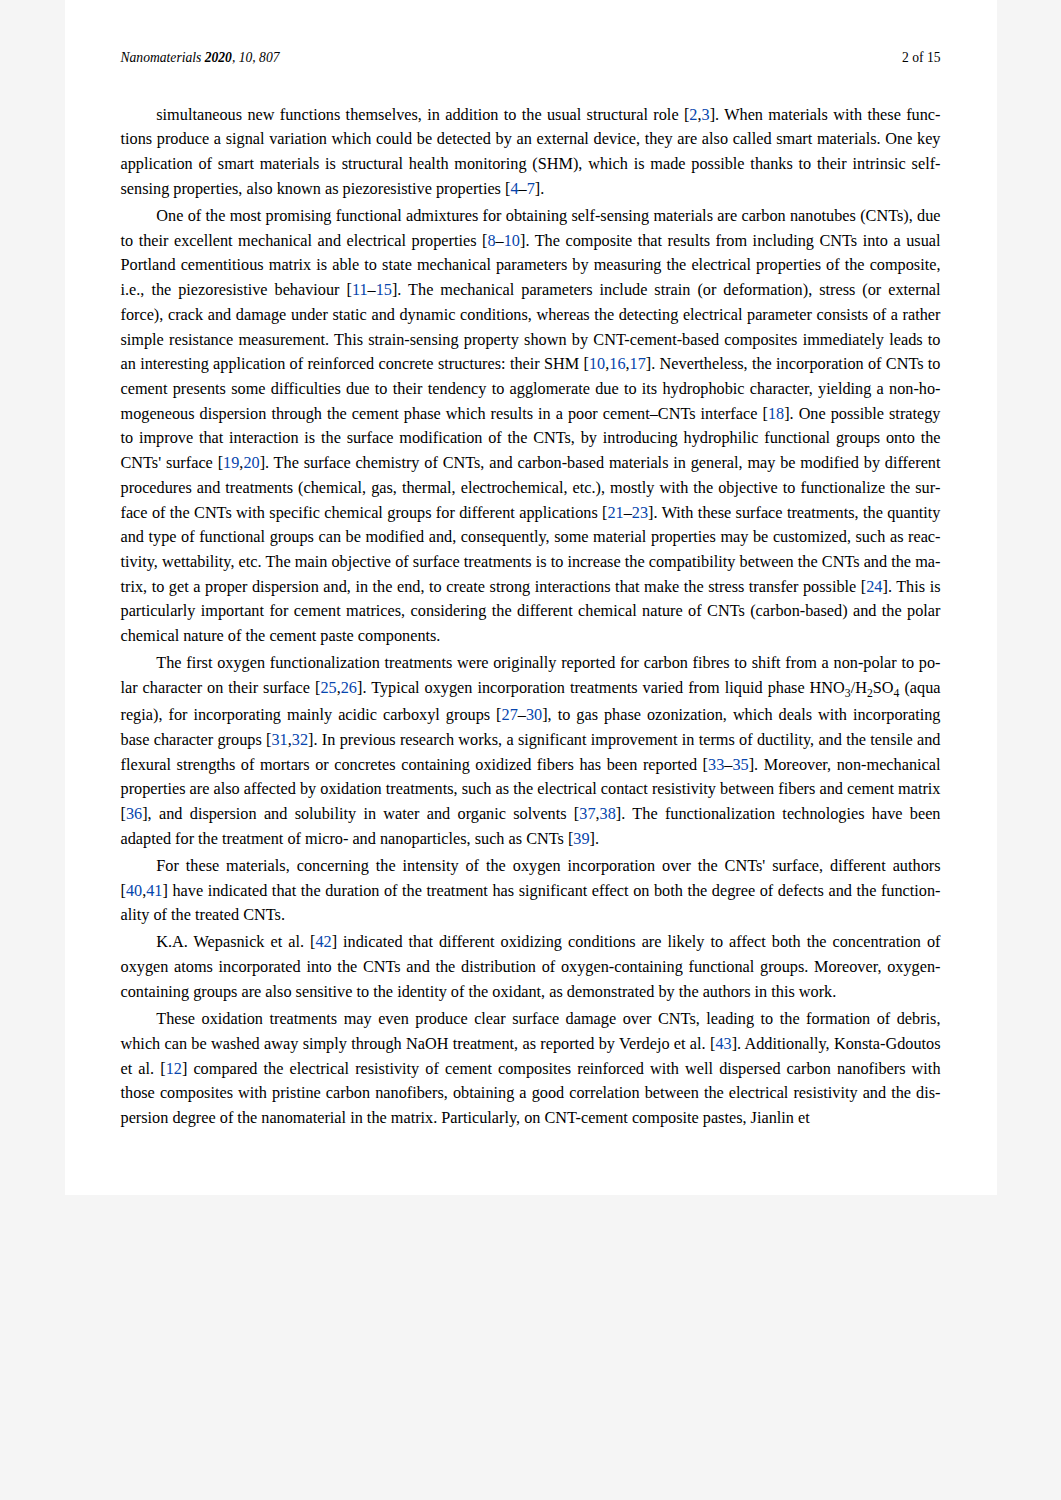Nanomaterials 2020, 10, 807 2 of 15
simultaneous new functions themselves, in addition to the usual structural role [2,3]. When materials with these functions produce a signal variation which could be detected by an external device, they are also called smart materials. One key application of smart materials is structural health monitoring (SHM), which is made possible thanks to their intrinsic self-sensing properties, also known as piezoresistive properties [4–7].
One of the most promising functional admixtures for obtaining self-sensing materials are carbon nanotubes (CNTs), due to their excellent mechanical and electrical properties [8–10]. The composite that results from including CNTs into a usual Portland cementitious matrix is able to state mechanical parameters by measuring the electrical properties of the composite, i.e., the piezoresistive behaviour [11–15]. The mechanical parameters include strain (or deformation), stress (or external force), crack and damage under static and dynamic conditions, whereas the detecting electrical parameter consists of a rather simple resistance measurement. This strain-sensing property shown by CNT-cement-based composites immediately leads to an interesting application of reinforced concrete structures: their SHM [10,16,17]. Nevertheless, the incorporation of CNTs to cement presents some difficulties due to their tendency to agglomerate due to its hydrophobic character, yielding a non-homogeneous dispersion through the cement phase which results in a poor cement–CNTs interface [18]. One possible strategy to improve that interaction is the surface modification of the CNTs, by introducing hydrophilic functional groups onto the CNTs' surface [19,20]. The surface chemistry of CNTs, and carbon-based materials in general, may be modified by different procedures and treatments (chemical, gas, thermal, electrochemical, etc.), mostly with the objective to functionalize the surface of the CNTs with specific chemical groups for different applications [21–23]. With these surface treatments, the quantity and type of functional groups can be modified and, consequently, some material properties may be customized, such as reactivity, wettability, etc. The main objective of surface treatments is to increase the compatibility between the CNTs and the matrix, to get a proper dispersion and, in the end, to create strong interactions that make the stress transfer possible [24]. This is particularly important for cement matrices, considering the different chemical nature of CNTs (carbon-based) and the polar chemical nature of the cement paste components.
The first oxygen functionalization treatments were originally reported for carbon fibres to shift from a non-polar to polar character on their surface [25,26]. Typical oxygen incorporation treatments varied from liquid phase HNO3/H2SO4 (aqua regia), for incorporating mainly acidic carboxyl groups [27–30], to gas phase ozonization, which deals with incorporating base character groups [31,32]. In previous research works, a significant improvement in terms of ductility, and the tensile and flexural strengths of mortars or concretes containing oxidized fibers has been reported [33–35]. Moreover, non-mechanical properties are also affected by oxidation treatments, such as the electrical contact resistivity between fibers and cement matrix [36], and dispersion and solubility in water and organic solvents [37,38]. The functionalization technologies have been adapted for the treatment of micro- and nanoparticles, such as CNTs [39].
For these materials, concerning the intensity of the oxygen incorporation over the CNTs' surface, different authors [40,41] have indicated that the duration of the treatment has significant effect on both the degree of defects and the functionality of the treated CNTs.
K.A. Wepasnick et al. [42] indicated that different oxidizing conditions are likely to affect both the concentration of oxygen atoms incorporated into the CNTs and the distribution of oxygen-containing functional groups. Moreover, oxygen-containing groups are also sensitive to the identity of the oxidant, as demonstrated by the authors in this work.
These oxidation treatments may even produce clear surface damage over CNTs, leading to the formation of debris, which can be washed away simply through NaOH treatment, as reported by Verdejo et al. [43]. Additionally, Konsta-Gdoutos et al. [12] compared the electrical resistivity of cement composites reinforced with well dispersed carbon nanofibers with those composites with pristine carbon nanofibers, obtaining a good correlation between the electrical resistivity and the dispersion degree of the nanomaterial in the matrix. Particularly, on CNT-cement composite pastes, Jianlin et